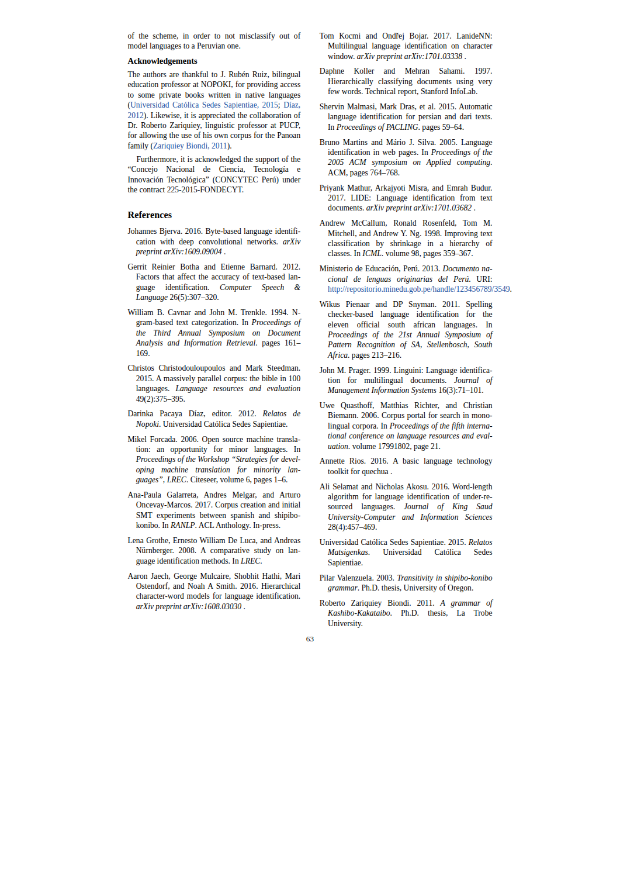of the scheme, in order to not misclassify out of model languages to a Peruvian one.
Acknowledgements
The authors are thankful to J. Rubén Ruiz, bilingual education professor at NOPOKI, for providing access to some private books written in native languages (Universidad Católica Sedes Sapientiae, 2015; Díaz, 2012). Likewise, it is appreciated the collaboration of Dr. Roberto Zariquiey, linguistic professor at PUCP, for allowing the use of his own corpus for the Panoan family (Zariquiey Biondi, 2011).
Furthermore, it is acknowledged the support of the “Concejo Nacional de Ciencia, Tecnología e Innovación Tecnológica” (CONCYTEC Perú) under the contract 225-2015-FONDECYT.
References
Johannes Bjerva. 2016. Byte-based language identification with deep convolutional networks. arXiv preprint arXiv:1609.09004 .
Gerrit Reinier Botha and Etienne Barnard. 2012. Factors that affect the accuracy of text-based language identification. Computer Speech & Language 26(5):307–320.
William B. Cavnar and John M. Trenkle. 1994. N-gram-based text categorization. In Proceedings of the Third Annual Symposium on Document Analysis and Information Retrieval. pages 161–169.
Christos Christodouloupoulos and Mark Steedman. 2015. A massively parallel corpus: the bible in 100 languages. Language resources and evaluation 49(2):375–395.
Darinka Pacaya Díaz, editor. 2012. Relatos de Nopoki. Universidad Católica Sedes Sapientiae.
Mikel Forcada. 2006. Open source machine translation: an opportunity for minor languages. In Proceedings of the Workshop “Strategies for developing machine translation for minority languages”, LREC. Citeseer, volume 6, pages 1–6.
Ana-Paula Galarreta, Andres Melgar, and Arturo Oncevay-Marcos. 2017. Corpus creation and initial SMT experiments between spanish and shipibo-konibo. In RANLP. ACL Anthology. In-press.
Lena Grothe, Ernesto William De Luca, and Andreas Nürnberger. 2008. A comparative study on language identification methods. In LREC.
Aaron Jaech, George Mulcaire, Shobhit Hathi, Mari Ostendorf, and Noah A Smith. 2016. Hierarchical character-word models for language identification. arXiv preprint arXiv:1608.03030 .
Tom Kocmi and Ondřej Bojar. 2017. LanideNN: Multilingual language identification on character window. arXiv preprint arXiv:1701.03338 .
Daphne Koller and Mehran Sahami. 1997. Hierarchically classifying documents using very few words. Technical report, Stanford InfoLab.
Shervin Malmasi, Mark Dras, et al. 2015. Automatic language identification for persian and dari texts. In Proceedings of PACLING. pages 59–64.
Bruno Martins and Mário J. Silva. 2005. Language identification in web pages. In Proceedings of the 2005 ACM symposium on Applied computing. ACM, pages 764–768.
Priyank Mathur, Arkajyoti Misra, and Emrah Budur. 2017. LIDE: Language identification from text documents. arXiv preprint arXiv:1701.03682 .
Andrew McCallum, Ronald Rosenfeld, Tom M. Mitchell, and Andrew Y. Ng. 1998. Improving text classification by shrinkage in a hierarchy of classes. In ICML. volume 98, pages 359–367.
Ministerio de Educación, Perú. 2013. Documento nacional de lenguas originarias del Perú. URI: http://repositorio.minedu.gob.pe/handle/123456789/3549.
Wikus Pienaar and DP Snyman. 2011. Spelling checker-based language identification for the eleven official south african languages. In Proceedings of the 21st Annual Symposium of Pattern Recognition of SA, Stellenbosch, South Africa. pages 213–216.
John M. Prager. 1999. Linguini: Language identification for multilingual documents. Journal of Management Information Systems 16(3):71–101.
Uwe Quasthoff, Matthias Richter, and Christian Biemann. 2006. Corpus portal for search in monolingual corpora. In Proceedings of the fifth international conference on language resources and evaluation. volume 17991802, page 21.
Annette Rios. 2016. A basic language technology toolkit for quechua .
Ali Selamat and Nicholas Akosu. 2016. Word-length algorithm for language identification of under-resourced languages. Journal of King Saud University-Computer and Information Sciences 28(4):457–469.
Universidad Católica Sedes Sapientiae. 2015. Relatos Matsigenkas. Universidad Católica Sedes Sapientiae.
Pilar Valenzuela. 2003. Transitivity in shipibo-konibo grammar. Ph.D. thesis, University of Oregon.
Roberto Zariquiey Biondi. 2011. A grammar of Kashibo-Kakataibo. Ph.D. thesis, La Trobe University.
63